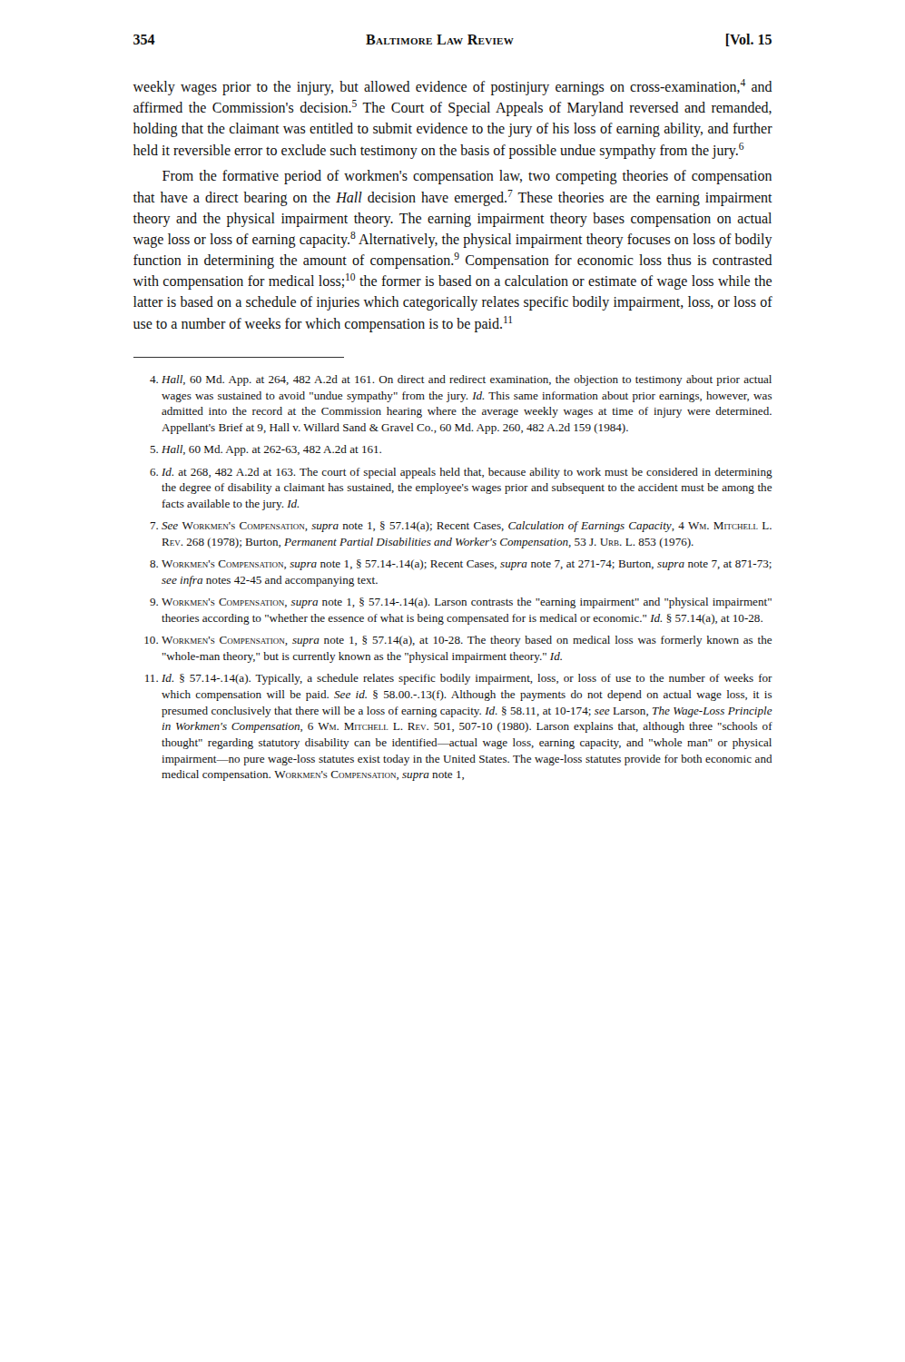354 Baltimore Law Review [Vol. 15
weekly wages prior to the injury, but allowed evidence of postinjury earnings on cross-examination,4 and affirmed the Commission's decision.5 The Court of Special Appeals of Maryland reversed and remanded, holding that the claimant was entitled to submit evidence to the jury of his loss of earning ability, and further held it reversible error to exclude such testimony on the basis of possible undue sympathy from the jury.6
From the formative period of workmen's compensation law, two competing theories of compensation that have a direct bearing on the Hall decision have emerged.7 These theories are the earning impairment theory and the physical impairment theory. The earning impairment theory bases compensation on actual wage loss or loss of earning capacity.8 Alternatively, the physical impairment theory focuses on loss of bodily function in determining the amount of compensation.9 Compensation for economic loss thus is contrasted with compensation for medical loss;10 the former is based on a calculation or estimate of wage loss while the latter is based on a schedule of injuries which categorically relates specific bodily impairment, loss, or loss of use to a number of weeks for which compensation is to be paid.11
Hall, 60 Md. App. at 264, 482 A.2d at 161. On direct and redirect examination, the objection to testimony about prior actual wages was sustained to avoid "undue sympathy" from the jury. Id. This same information about prior earnings, however, was admitted into the record at the Commission hearing where the average weekly wages at time of injury were determined. Appellant's Brief at 9, Hall v. Willard Sand & Gravel Co., 60 Md. App. 260, 482 A.2d 159 (1984).
Hall, 60 Md. App. at 262-63, 482 A.2d at 161.
Id. at 268, 482 A.2d at 163. The court of special appeals held that, because ability to work must be considered in determining the degree of disability a claimant has sustained, the employee's wages prior and subsequent to the accident must be among the facts available to the jury. Id.
See Workmen's Compensation, supra note 1, § 57.14(a); Recent Cases, Calculation of Earnings Capacity, 4 Wm. Mitchell L. Rev. 268 (1978); Burton, Permanent Partial Disabilities and Worker's Compensation, 53 J. Urb. L. 853 (1976).
Workmen's Compensation, supra note 1, § 57.14-.14(a); Recent Cases, supra note 7, at 271-74; Burton, supra note 7, at 871-73; see infra notes 42-45 and accompanying text.
Workmen's Compensation, supra note 1, § 57.14-.14(a). Larson contrasts the "earning impairment" and "physical impairment" theories according to "whether the essence of what is being compensated for is medical or economic." Id. § 57.14(a), at 10-28.
Workmen's Compensation, supra note 1, § 57.14(a), at 10-28. The theory based on medical loss was formerly known as the "whole-man theory," but is currently known as the "physical impairment theory." Id.
Id. § 57.14-.14(a). Typically, a schedule relates specific bodily impairment, loss, or loss of use to the number of weeks for which compensation will be paid. See id. § 58.00.-.13(f). Although the payments do not depend on actual wage loss, it is presumed conclusively that there will be a loss of earning capacity. Id. § 58.11, at 10-174; see Larson, The Wage-Loss Principle in Workmen's Compensation, 6 Wm. Mitchell L. Rev. 501, 507-10 (1980). Larson explains that, although three "schools of thought" regarding statutory disability can be identified—actual wage loss, earning capacity, and "whole man" or physical impairment—no pure wage-loss statutes exist today in the United States. The wage-loss statutes provide for both economic and medical compensation. Workmen's Compensation, supra note 1,